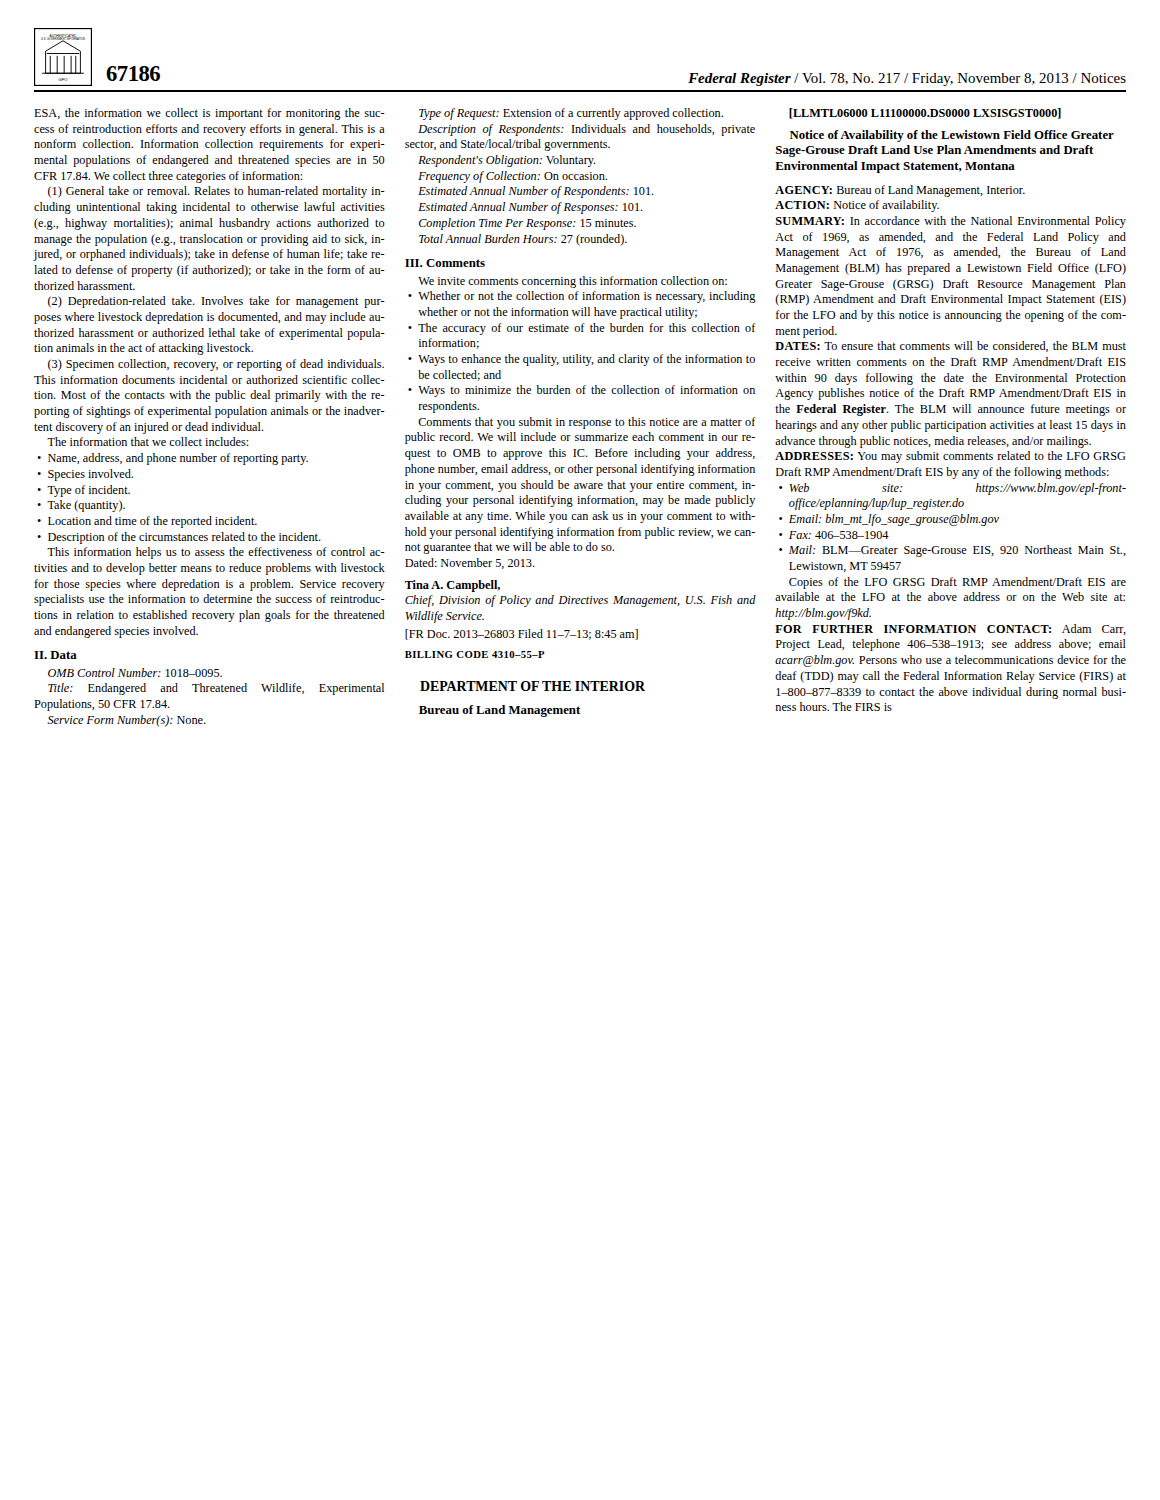GPO AUTHENTICATED U.S. GOVERNMENT INFORMATION
67186
Federal Register / Vol. 78, No. 217 / Friday, November 8, 2013 / Notices
ESA, the information we collect is important for monitoring the success of reintroduction efforts and recovery efforts in general. This is a nonform collection. Information collection requirements for experimental populations of endangered and threatened species are in 50 CFR 17.84. We collect three categories of information:
(1) General take or removal. Relates to human-related mortality including unintentional taking incidental to otherwise lawful activities (e.g., highway mortalities); animal husbandry actions authorized to manage the population (e.g., translocation or providing aid to sick, injured, or orphaned individuals); take in defense of human life; take related to defense of property (if authorized); or take in the form of authorized harassment.
(2) Depredation-related take. Involves take for management purposes where livestock depredation is documented, and may include authorized harassment or authorized lethal take of experimental population animals in the act of attacking livestock.
(3) Specimen collection, recovery, or reporting of dead individuals. This information documents incidental or authorized scientific collection. Most of the contacts with the public deal primarily with the reporting of sightings of experimental population animals or the inadvertent discovery of an injured or dead individual.
The information that we collect includes:
Name, address, and phone number of reporting party.
Species involved.
Type of incident.
Take (quantity).
Location and time of the reported incident.
Description of the circumstances related to the incident.
This information helps us to assess the effectiveness of control activities and to develop better means to reduce problems with livestock for those species where depredation is a problem. Service recovery specialists use the information to determine the success of reintroductions in relation to established recovery plan goals for the threatened and endangered species involved.
II. Data
OMB Control Number: 1018–0095.
Title: Endangered and Threatened Wildlife, Experimental Populations, 50 CFR 17.84.
Service Form Number(s): None.
Type of Request: Extension of a currently approved collection.
Description of Respondents: Individuals and households, private sector, and State/local/tribal governments.
Respondent's Obligation: Voluntary.
Frequency of Collection: On occasion.
Estimated Annual Number of Respondents: 101.
Estimated Annual Number of Responses: 101.
Completion Time Per Response: 15 minutes.
Total Annual Burden Hours: 27 (rounded).
III. Comments
We invite comments concerning this information collection on:
Whether or not the collection of information is necessary, including whether or not the information will have practical utility;
The accuracy of our estimate of the burden for this collection of information;
Ways to enhance the quality, utility, and clarity of the information to be collected; and
Ways to minimize the burden of the collection of information on respondents.
Comments that you submit in response to this notice are a matter of public record. We will include or summarize each comment in our request to OMB to approve this IC. Before including your address, phone number, email address, or other personal identifying information in your comment, you should be aware that your entire comment, including your personal identifying information, may be made publicly available at any time. While you can ask us in your comment to withhold your personal identifying information from public review, we cannot guarantee that we will be able to do so.
Dated: November 5, 2013.
Tina A. Campbell,
Chief, Division of Policy and Directives Management, U.S. Fish and Wildlife Service.
[FR Doc. 2013–26803 Filed 11–7–13; 8:45 am]
BILLING CODE 4310–55–P
DEPARTMENT OF THE INTERIOR
Bureau of Land Management
[LLMTL06000 L11100000.DS0000 LXSISGST0000]
Notice of Availability of the Lewistown Field Office Greater Sage-Grouse Draft Land Use Plan Amendments and Draft Environmental Impact Statement, Montana
AGENCY: Bureau of Land Management, Interior.
ACTION: Notice of availability.
SUMMARY: In accordance with the National Environmental Policy Act of 1969, as amended, and the Federal Land Policy and Management Act of 1976, as amended, the Bureau of Land Management (BLM) has prepared a Lewistown Field Office (LFO) Greater Sage-Grouse (GRSG) Draft Resource Management Plan (RMP) Amendment and Draft Environmental Impact Statement (EIS) for the LFO and by this notice is announcing the opening of the comment period.
DATES: To ensure that comments will be considered, the BLM must receive written comments on the Draft RMP Amendment/Draft EIS within 90 days following the date the Environmental Protection Agency publishes notice of the Draft RMP Amendment/Draft EIS in the Federal Register. The BLM will announce future meetings or hearings and any other public participation activities at least 15 days in advance through public notices, media releases, and/or mailings.
ADDRESSES: You may submit comments related to the LFO GRSG Draft RMP Amendment/Draft EIS by any of the following methods:
Web site: https://www.blm.gov/epl-front-office/eplanning/lup/lup_register.do
Email: blm_mt_lfo_sage_grouse@blm.gov
Fax: 406–538–1904
Mail: BLM—Greater Sage-Grouse EIS, 920 Northeast Main St., Lewistown, MT 59457
Copies of the LFO GRSG Draft RMP Amendment/Draft EIS are available at the LFO at the above address or on the Web site at: http://blm.gov/f9kd.
FOR FURTHER INFORMATION CONTACT: Adam Carr, Project Lead, telephone 406–538–1913; see address above; email acarr@blm.gov. Persons who use a telecommunications device for the deaf (TDD) may call the Federal Information Relay Service (FIRS) at 1–800–877–8339 to contact the above individual during normal business hours. The FIRS is